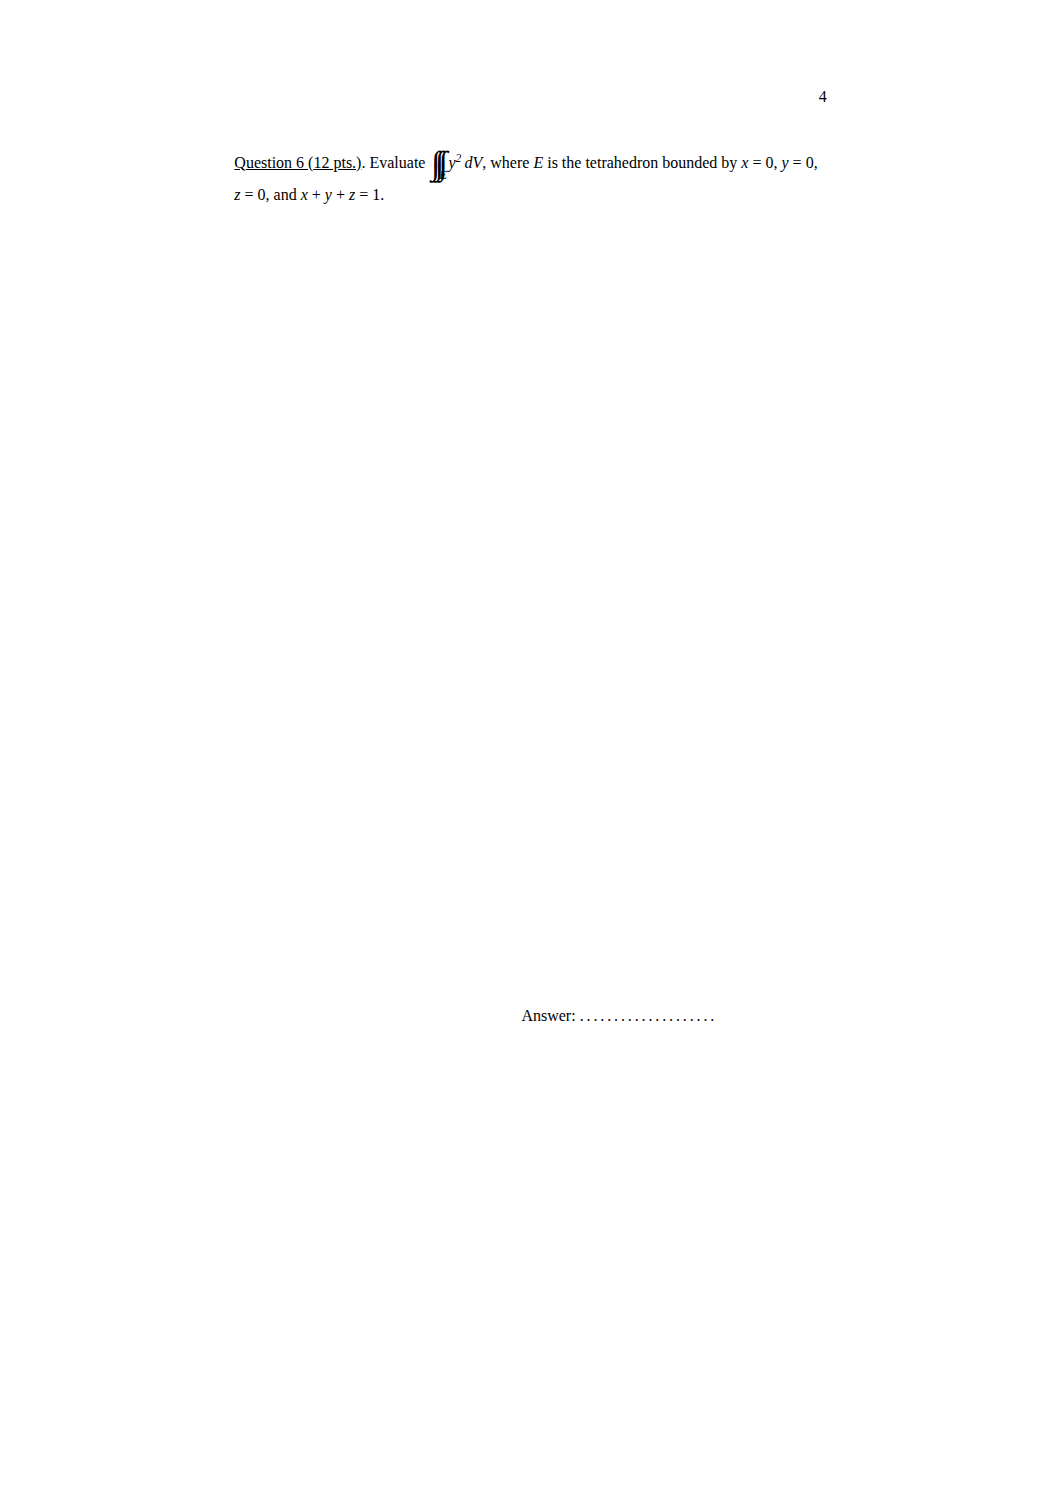4
Question 6 (12 pts.). Evaluate ∫∫∫E y2  dV, where E is the tetrahedron bounded by x = 0, y = 0, z = 0, and x + y + z = 1.
Answer: ....................